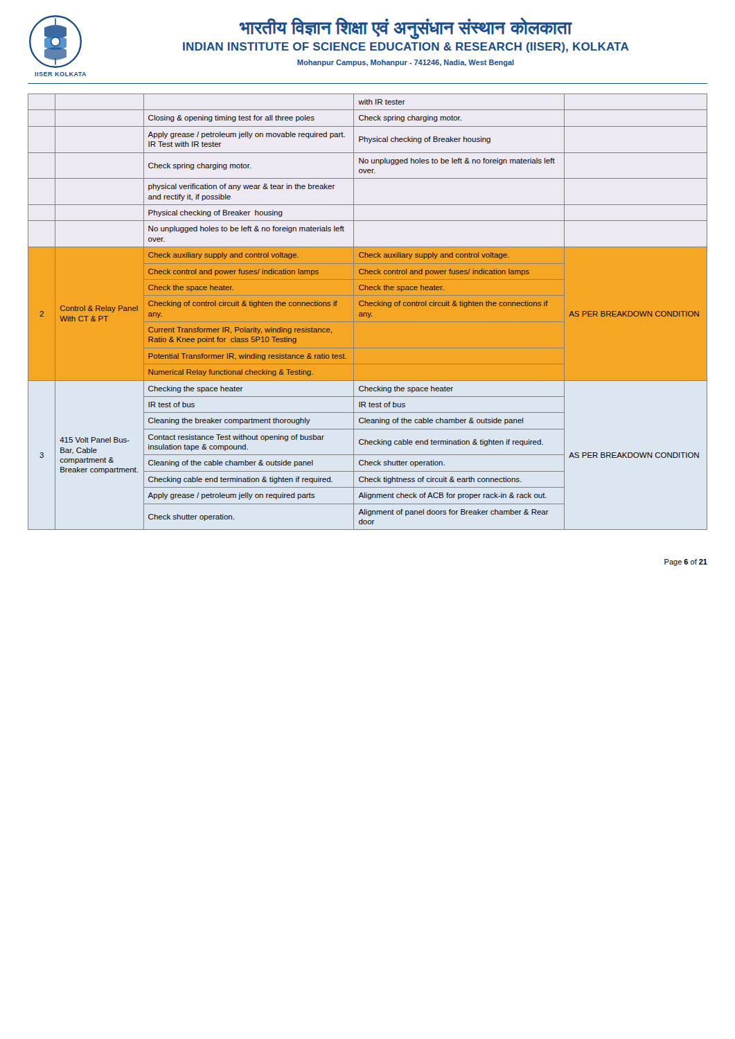IISER KOLKATA
भारतीय विज्ञान शिक्षा एवं अनुसंधान संस्थान कोलकाता
INDIAN INSTITUTE OF SCIENCE EDUCATION & RESEARCH (IISER), KOLKATA
Mohanpur Campus, Mohanpur - 741246, Nadia, West Bengal
| | | | with IR tester | |
| | | Closing & opening timing test for all three poles | Check spring charging motor. | |
| | | Apply grease / petroleum jelly on movable required part. IR Test with IR tester | Physical checking of Breaker housing | |
| | | Check spring charging motor. | No unplugged holes to be left & no foreign materials left over. | |
| | | physical verification of any wear & tear in the breaker and rectify it, if possible | | |
| | | Physical checking of Breaker housing | | |
| | | No unplugged holes to be left & no foreign materials left over. | | |
| 2 | Control & Relay Panel With CT & PT | Check auxiliary supply and control voltage. | Check auxiliary supply and control voltage. | AS PER BREAKDOWN CONDITION |
| Check control and power fuses/ indication lamps | Check control and power fuses/ indication lamps |
| Check the space heater. | Check the space heater. |
| Checking of control circuit & tighten the connections if any. | Checking of control circuit & tighten the connections if any. |
| Current Transformer IR, Polarity, winding resistance, Ratio & Knee point for class 5P10 Testing | |
| Potential Transformer IR, winding resistance & ratio test. | |
| Numerical Relay functional checking & Testing. | |
| 3 | 415 Volt Panel Bus-Bar, Cable compartment & Breaker compartment. | Checking the space heater | Checking the space heater | AS PER BREAKDOWN CONDITION |
| IR test of bus | IR test of bus |
| Cleaning the breaker compartment thoroughly | Cleaning of the cable chamber & outside panel |
| Contact resistance Test without opening of busbar insulation tape & compound. | Checking cable end termination & tighten if required. |
| Cleaning of the cable chamber & outside panel | Check shutter operation. |
| Checking cable end termination & tighten if required. | Check tightness of circuit & earth connections. |
| Apply grease / petroleum jelly on required parts | Alignment check of ACB for proper rack-in & rack out. |
| Check shutter operation. | Alignment of panel doors for Breaker chamber & Rear door |
Page 6 of 21